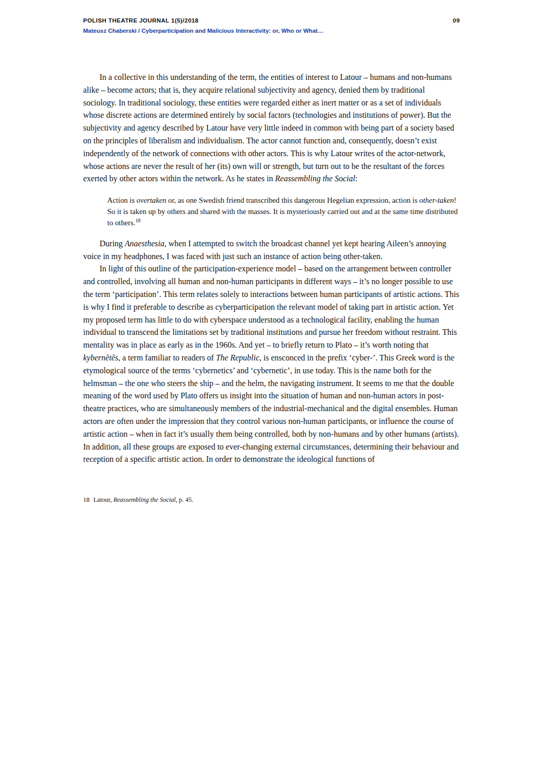Polish Theatre Journal 1(5)/2018 09
Mateusz Chaberski / Cyberparticipation and Malicious Interactivity: or, Who or What…
In a collective in this understanding of the term, the entities of interest to Latour – humans and non-humans alike – become actors; that is, they acquire relational subjectivity and agency, denied them by traditional sociology. In traditional sociology, these entities were regarded either as inert matter or as a set of individuals whose discrete actions are determined entirely by social factors (technologies and institutions of power). But the subjectivity and agency described by Latour have very little indeed in common with being part of a society based on the principles of liberalism and individualism. The actor cannot function and, consequently, doesn’t exist independently of the network of connections with other actors. This is why Latour writes of the actor-network, whose actions are never the result of her (its) own will or strength, but turn out to be the resultant of the forces exerted by other actors within the network. As he states in Reassembling the Social:
Action is overtaken or, as one Swedish friend transcribed this dangerous Hegelian expression, action is other-taken! So it is taken up by others and shared with the masses. It is mysteriously carried out and at the same time distributed to others.18
During Anaesthesia, when I attempted to switch the broadcast channel yet kept hearing Aileen’s annoying voice in my headphones, I was faced with just such an instance of action being other-taken.
In light of this outline of the participation-experience model – based on the arrangement between controller and controlled, involving all human and non-human participants in different ways – it’s no longer possible to use the term ‘participation’. This term relates solely to interactions between human participants of artistic actions. This is why I find it preferable to describe as cyberparticipation the relevant model of taking part in artistic action. Yet my proposed term has little to do with cyberspace understood as a technological facility, enabling the human individual to transcend the limitations set by traditional institutions and pursue her freedom without restraint. This mentality was in place as early as in the 1960s. And yet – to briefly return to Plato – it’s worth noting that kybernētēs, a term familiar to readers of The Republic, is ensconced in the prefix ‘cyber-’. This Greek word is the etymological source of the terms ‘cybernetics’ and ‘cybernetic’, in use today. This is the name both for the helmsman – the one who steers the ship – and the helm, the navigating instrument. It seems to me that the double meaning of the word used by Plato offers us insight into the situation of human and non-human actors in post-theatre practices, who are simultaneously members of the industrial-mechanical and the digital ensembles. Human actors are often under the impression that they control various non-human participants, or influence the course of artistic action – when in fact it’s usually them being controlled, both by non-humans and by other humans (artists). In addition, all these groups are exposed to ever-changing external circumstances, determining their behaviour and reception of a specific artistic action. In order to demonstrate the ideological functions of
18 Latour, Reassembling the Social, p. 45.